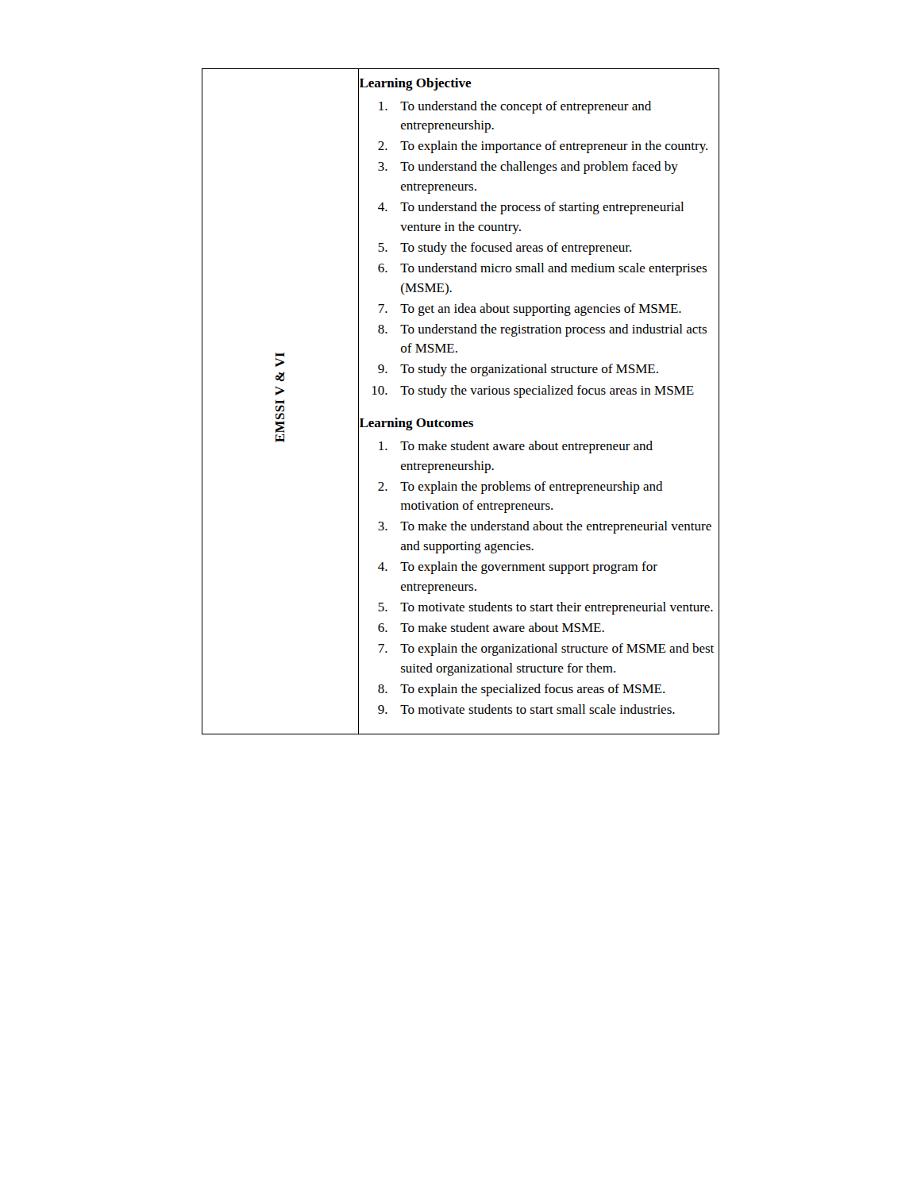| EMSSI V & VI | Learning Objective To understand the concept of entrepreneur and entrepreneurship. To explain the importance of entrepreneur in the country. To understand the challenges and problem faced by entrepreneurs. To understand the process of starting entrepreneurial venture in the country. To study the focused areas of entrepreneur. To understand micro small and medium scale enterprises (MSME). To get an idea about supporting agencies of MSME. To understand the registration process and industrial acts of MSME. To study the organizational structure of MSME. To study the various specialized focus areas in MSME Learning Outcomes To make student aware about entrepreneur and entrepreneurship. To explain the problems of entrepreneurship and motivation of entrepreneurs. To make the understand about the entrepreneurial venture and supporting agencies. To explain the government support program for entrepreneurs. To motivate students to start their entrepreneurial venture. To make student aware about MSME. To explain the organizational structure of MSME and best suited organizational structure for them. To explain the specialized focus areas of MSME. To motivate students to start small scale industries. |